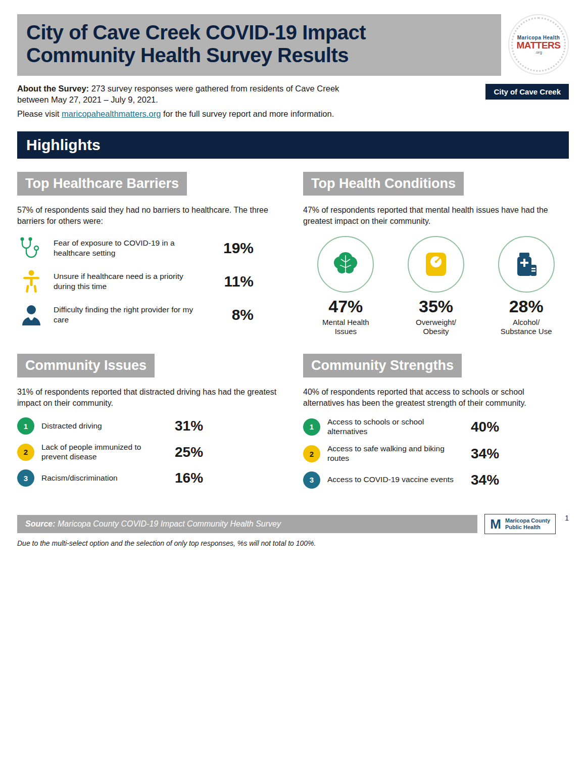City of Cave Creek COVID-19 Impact
Community Health Survey Results
Maricopa Health
MATTERS
.org
About the Survey: 273 survey responses were gathered from residents of Cave Creek between May 27, 2021 – July 9, 2021.
Please visit maricopahealthmatters.org for the full survey report and more information.
City of Cave Creek
Highlights
Top Healthcare Barriers
57% of respondents said they had no barriers to healthcare. The three barriers for others were:
Fear of exposure to COVID-19 in a healthcare setting
19%
Unsure if healthcare need is a priority during this time
11%
Difficulty finding the right provider for my care
8%
Top Health Conditions
47% of respondents reported that mental health issues have had the greatest impact on their community.
47%
Mental Health
Issues
35%
Overweight/
Obesity
28%
Alcohol/
Substance Use
Community Issues
31% of respondents reported that distracted driving has had the greatest impact on their community.
1
Distracted driving
31%
2
Lack of people immunized to prevent disease
25%
3
Racism/discrimination
16%
Community Strengths
40% of respondents reported that access to schools or school alternatives has been the greatest strength of their community.
1
Access to schools or school alternatives
40%
2
Access to safe walking and biking routes
34%
3
Access to COVID-19 vaccine events
34%
Source: Maricopa County COVID-19 Impact Community Health Survey
M
Maricopa County
Public Health
1
Due to the multi-select option and the selection of only top responses, %s will not total to 100%.